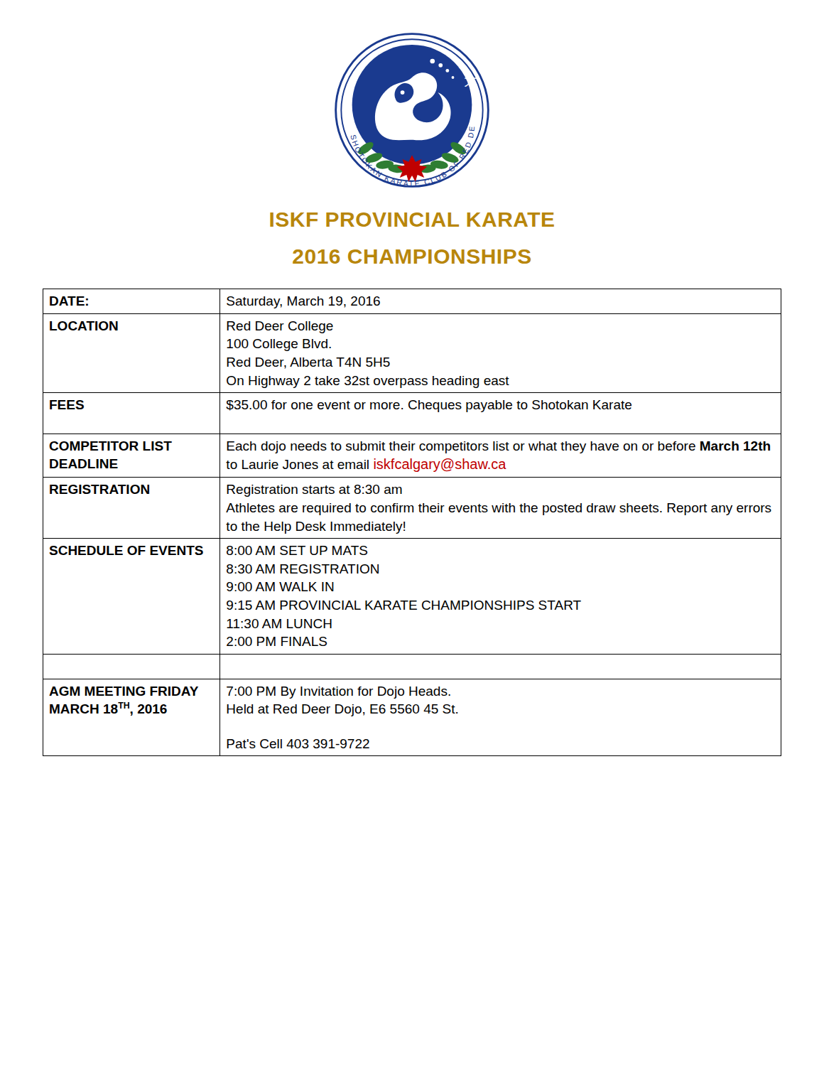★ 太 SHOTOKAN KARATE CLUB OF RED DEER
ISKF PROVINCIAL KARATE
2016 CHAMPIONSHIPS
| DATE: | Saturday, March 19, 2016 |
| LOCATION | Red Deer College 100 College Blvd. Red Deer, Alberta T4N 5H5 On Highway 2 take 32st overpass heading east |
| FEES | $35.00 for one event or more. Cheques payable to Shotokan Karate |
| COMPETITOR LIST DEADLINE | Each dojo needs to submit their competitors list or what they have on or before March 12th to Laurie Jones at email iskfcalgary@shaw.ca |
| REGISTRATION | Registration starts at 8:30 am Athletes are required to confirm their events with the posted draw sheets. Report any errors to the Help Desk Immediately! |
| SCHEDULE OF EVENTS | 8:00 AM SET UP MATS 8:30 AM REGISTRATION 9:00 AM WALK IN 9:15 AM PROVINCIAL KARATE CHAMPIONSHIPS START 11:30 AM LUNCH 2:00 PM FINALS |
| AGM MEETING FRIDAY MARCH 18 TH , 2016 | 7:00 PM By Invitation for Dojo Heads. Held at Red Deer Dojo, E6 5560 45 St. Pat's Cell 403 391-9722 |